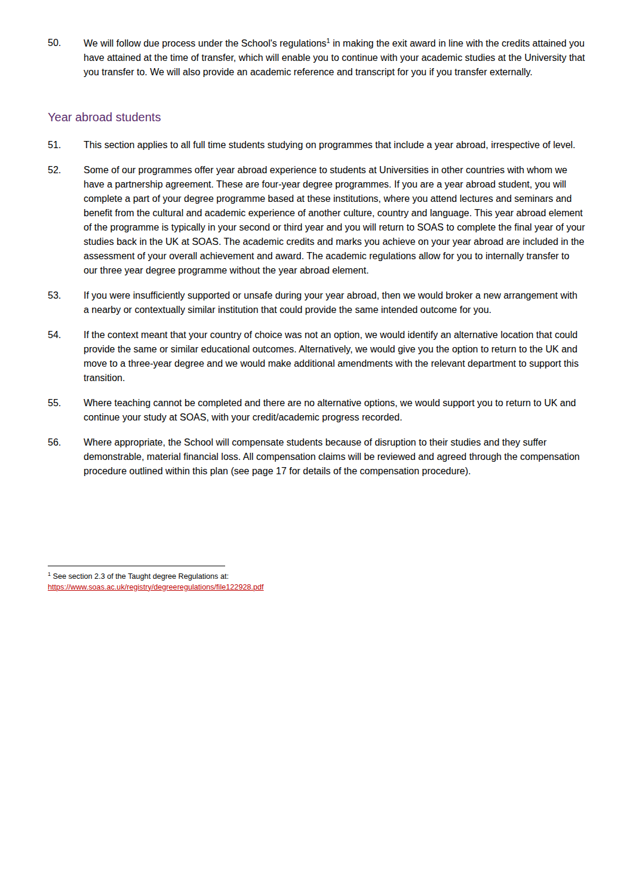50.
We will follow due process under the School's regulations1 in making the exit award in line with the credits attained you have attained at the time of transfer, which will enable you to continue with your academic studies at the University that you transfer to. We will also provide an academic reference and transcript for you if you transfer externally.
Year abroad students
51.
This section applies to all full time students studying on programmes that include a year abroad, irrespective of level.
52.
Some of our programmes offer year abroad experience to students at Universities in other countries with whom we have a partnership agreement. These are four-year degree programmes. If you are a year abroad student, you will complete a part of your degree programme based at these institutions, where you attend lectures and seminars and benefit from the cultural and academic experience of another culture, country and language. This year abroad element of the programme is typically in your second or third year and you will return to SOAS to complete the final year of your studies back in the UK at SOAS. The academic credits and marks you achieve on your year abroad are included in the assessment of your overall achievement and award. The academic regulations allow for you to internally transfer to our three year degree programme without the year abroad element.
53.
If you were insufficiently supported or unsafe during your year abroad, then we would broker a new arrangement with a nearby or contextually similar institution that could provide the same intended outcome for you.
54.
If the context meant that your country of choice was not an option, we would identify an alternative location that could provide the same or similar educational outcomes. Alternatively, we would give you the option to return to the UK and move to a three-year degree and we would make additional amendments with the relevant department to support this transition.
55.
Where teaching cannot be completed and there are no alternative options, we would support you to return to UK and continue your study at SOAS, with your credit/academic progress recorded.
56.
Where appropriate, the School will compensate students because of disruption to their studies and they suffer demonstrable, material financial loss. All compensation claims will be reviewed and agreed through the compensation procedure outlined within this plan (see page 17 for details of the compensation procedure).
1 See section 2.3 of the Taught degree Regulations at:
https://www.soas.ac.uk/registry/degreeregulations/file122928.pdf